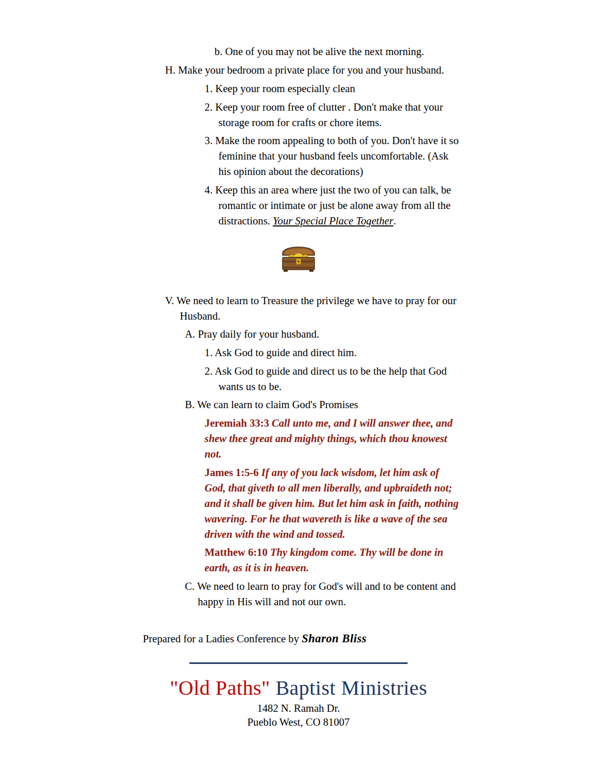b. One of you may not be alive the next morning.
H. Make your bedroom a private place for you and your husband.
1. Keep your room especially clean
2. Keep your room free of clutter . Don't make that your storage room for crafts or chore items.
3. Make the room appealing to both of you. Don't have it so feminine that your husband feels uncomfortable. (Ask his opinion about the decorations)
4. Keep this an area where just the two of you can talk, be romantic or intimate or just be alone away from all the distractions. Your Special Place Together.
V. We need to learn to Treasure the privilege we have to pray for our Husband.
A. Pray daily for your husband.
1. Ask God to guide and direct him.
2. Ask God to guide and direct us to be the help that God wants us to be.
B. We can learn to claim God's Promises
Jeremiah 33:3 Call unto me, and I will answer thee, and shew thee great and mighty things, which thou knowest not.
James 1:5-6 If any of you lack wisdom, let him ask of God, that giveth to all men liberally, and upbraideth not; and it shall be given him. But let him ask in faith, nothing wavering. For he that wavereth is like a wave of the sea driven with the wind and tossed.
Matthew 6:10 Thy kingdom come. Thy will be done in earth, as it is in heaven.
C. We need to learn to pray for God's will and to be content and happy in His will and not our own.
Prepared for a Ladies Conference by Sharon Bliss
"Old Paths" Baptist Ministries
1482 N. Ramah Dr.
Pueblo West, CO 81007